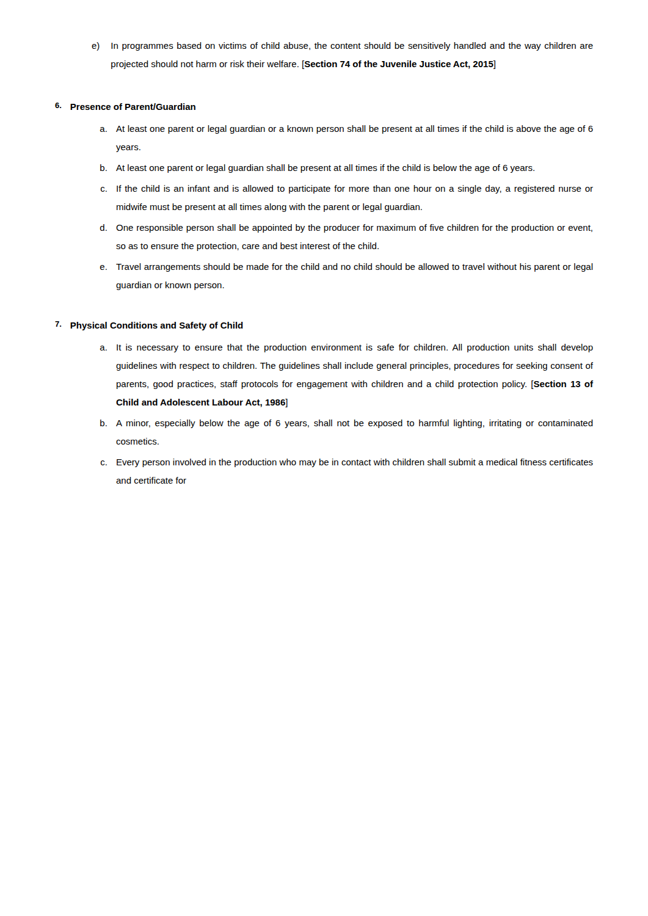e) In programmes based on victims of child abuse, the content should be sensitively handled and the way children are projected should not harm or risk their welfare. [Section 74 of the Juvenile Justice Act, 2015]
6. Presence of Parent/Guardian
At least one parent or legal guardian or a known person shall be present at all times if the child is above the age of 6 years.
At least one parent or legal guardian shall be present at all times if the child is below the age of 6 years.
If the child is an infant and is allowed to participate for more than one hour on a single day, a registered nurse or midwife must be present at all times along with the parent or legal guardian.
One responsible person shall be appointed by the producer for maximum of five children for the production or event, so as to ensure the protection, care and best interest of the child.
Travel arrangements should be made for the child and no child should be allowed to travel without his parent or legal guardian or known person.
7. Physical Conditions and Safety of Child
It is necessary to ensure that the production environment is safe for children. All production units shall develop guidelines with respect to children. The guidelines shall include general principles, procedures for seeking consent of parents, good practices, staff protocols for engagement with children and a child protection policy. [Section 13 of Child and Adolescent Labour Act, 1986]
A minor, especially below the age of 6 years, shall not be exposed to harmful lighting, irritating or contaminated cosmetics.
Every person involved in the production who may be in contact with children shall submit a medical fitness certificates and certificate for